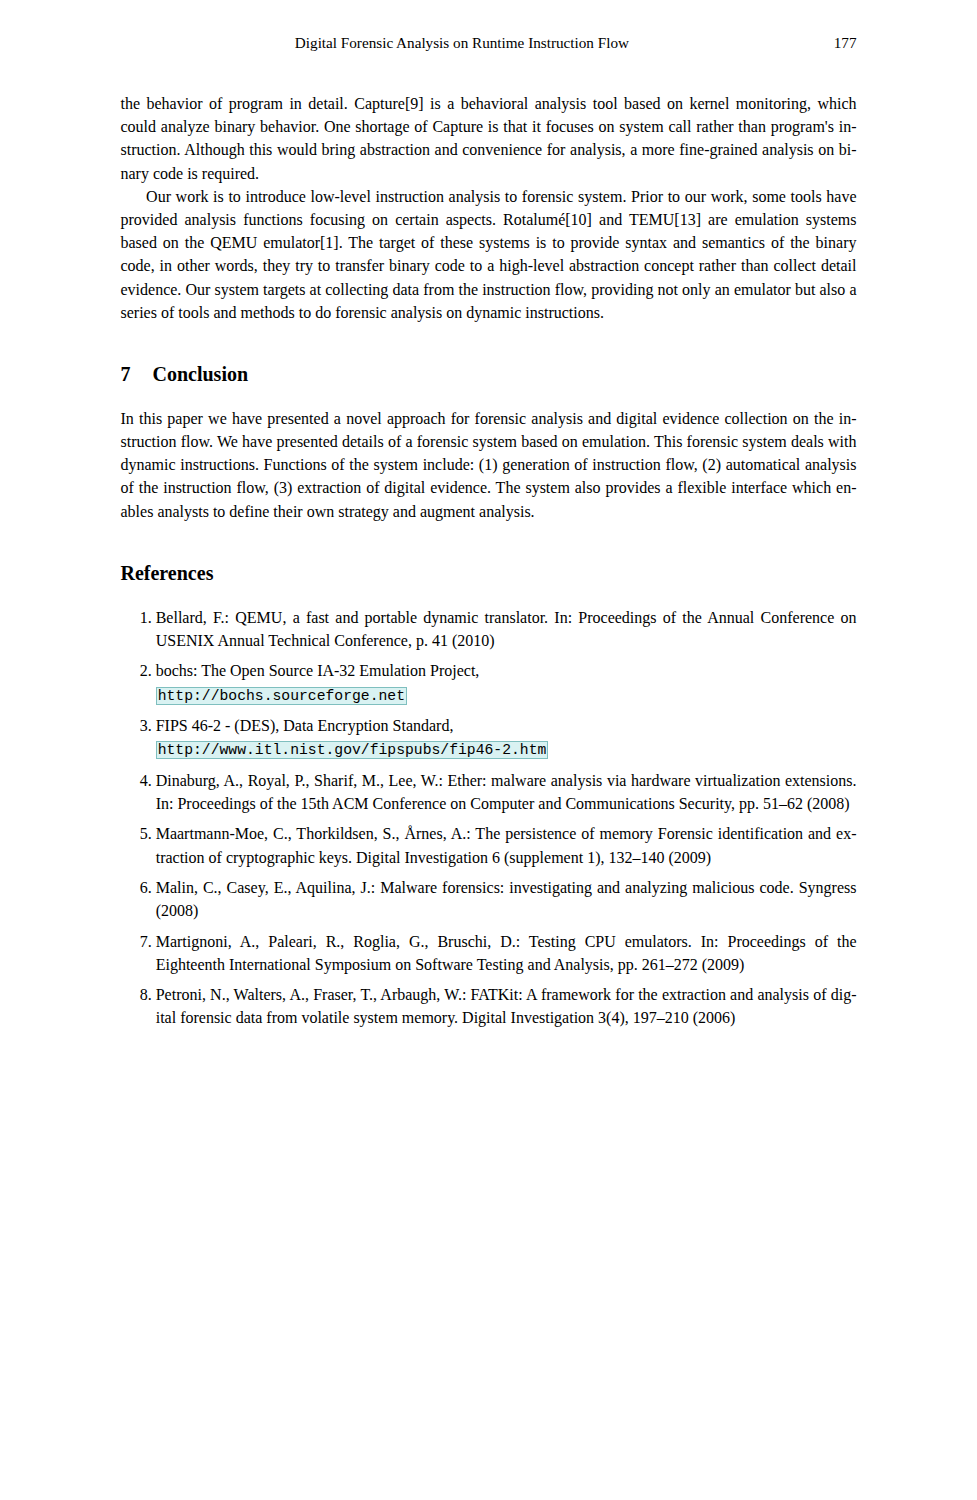Digital Forensic Analysis on Runtime Instruction Flow 177
the behavior of program in detail. Capture[9] is a behavioral analysis tool based on kernel monitoring, which could analyze binary behavior. One shortage of Capture is that it focuses on system call rather than program's instruction. Although this would bring abstraction and convenience for analysis, a more fine-grained analysis on binary code is required.
Our work is to introduce low-level instruction analysis to forensic system. Prior to our work, some tools have provided analysis functions focusing on certain aspects. Rotalumé[10] and TEMU[13] are emulation systems based on the QEMU emulator[1]. The target of these systems is to provide syntax and semantics of the binary code, in other words, they try to transfer binary code to a high-level abstraction concept rather than collect detail evidence. Our system targets at collecting data from the instruction flow, providing not only an emulator but also a series of tools and methods to do forensic analysis on dynamic instructions.
7 Conclusion
In this paper we have presented a novel approach for forensic analysis and digital evidence collection on the instruction flow. We have presented details of a forensic system based on emulation. This forensic system deals with dynamic instructions. Functions of the system include: (1) generation of instruction flow, (2) automatical analysis of the instruction flow, (3) extraction of digital evidence. The system also provides a flexible interface which enables analysts to define their own strategy and augment analysis.
References
Bellard, F.: QEMU, a fast and portable dynamic translator. In: Proceedings of the Annual Conference on USENIX Annual Technical Conference, p. 41 (2010)
bochs: The Open Source IA-32 Emulation Project,
http://bochs.sourceforge.net
FIPS 46-2 - (DES), Data Encryption Standard,
http://www.itl.nist.gov/fipspubs/fip46-2.htm
Dinaburg, A., Royal, P., Sharif, M., Lee, W.: Ether: malware analysis via hardware virtualization extensions. In: Proceedings of the 15th ACM Conference on Computer and Communications Security, pp. 51–62 (2008)
Maartmann-Moe, C., Thorkildsen, S., Årnes, A.: The persistence of memory Forensic identification and extraction of cryptographic keys. Digital Investigation 6 (supplement 1), 132–140 (2009)
Malin, C., Casey, E., Aquilina, J.: Malware forensics: investigating and analyzing malicious code. Syngress (2008)
Martignoni, A., Paleari, R., Roglia, G., Bruschi, D.: Testing CPU emulators. In: Proceedings of the Eighteenth International Symposium on Software Testing and Analysis, pp. 261–272 (2009)
Petroni, N., Walters, A., Fraser, T., Arbaugh, W.: FATKit: A framework for the extraction and analysis of digital forensic data from volatile system memory. Digital Investigation 3(4), 197–210 (2006)